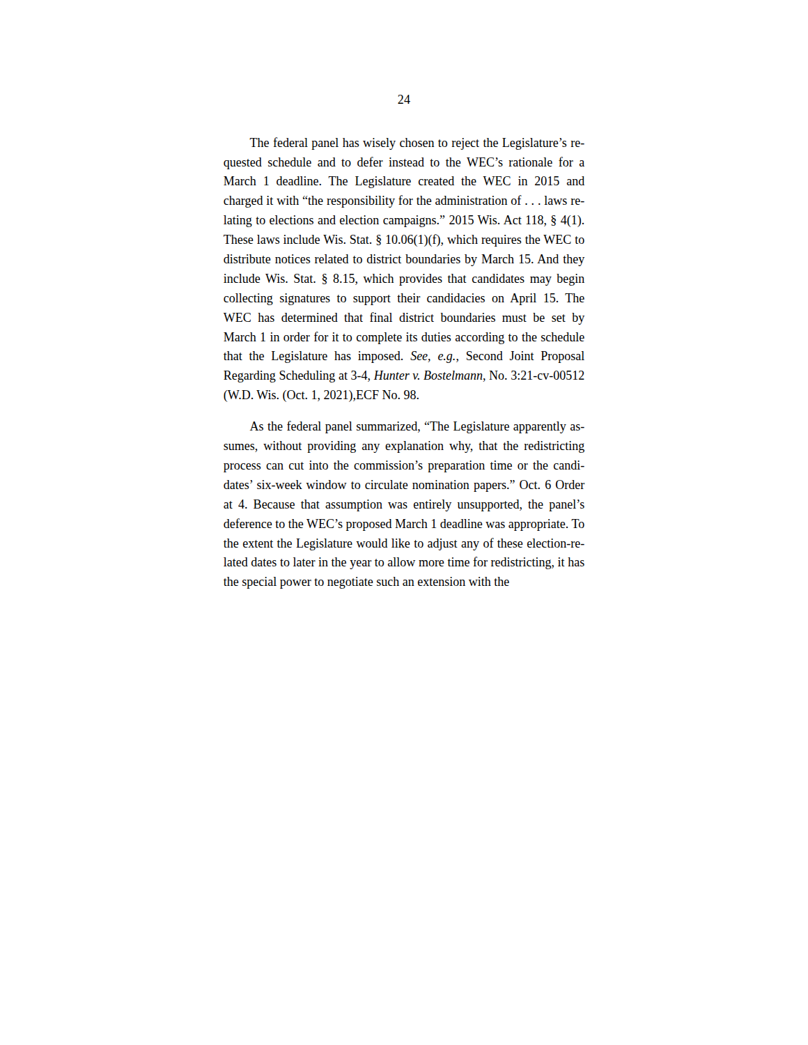24
The federal panel has wisely chosen to reject the Legislature’s requested schedule and to defer instead to the WEC’s rationale for a March 1 deadline. The Legislature created the WEC in 2015 and charged it with “the responsibility for the administration of . . . laws relating to elections and election campaigns.” 2015 Wis. Act 118, § 4(1). These laws include Wis. Stat. § 10.06(1)(f), which requires the WEC to distribute notices related to district boundaries by March 15. And they include Wis. Stat. § 8.15, which provides that candidates may begin collecting signatures to support their candidacies on April 15. The WEC has determined that final district boundaries must be set by March 1 in order for it to complete its duties according to the schedule that the Legislature has imposed. See, e.g., Second Joint Proposal Regarding Scheduling at 3-4, Hunter v. Bostelmann, No. 3:21-cv-00512 (W.D. Wis. (Oct. 1, 2021),ECF No. 98.
As the federal panel summarized, “The Legislature apparently assumes, without providing any explanation why, that the redistricting process can cut into the commission’s preparation time or the candidates’ six-week window to circulate nomination papers.” Oct. 6 Order at 4. Because that assumption was entirely unsupported, the panel’s deference to the WEC’s proposed March 1 deadline was appropriate. To the extent the Legislature would like to adjust any of these election-related dates to later in the year to allow more time for redistricting, it has the special power to negotiate such an extension with the